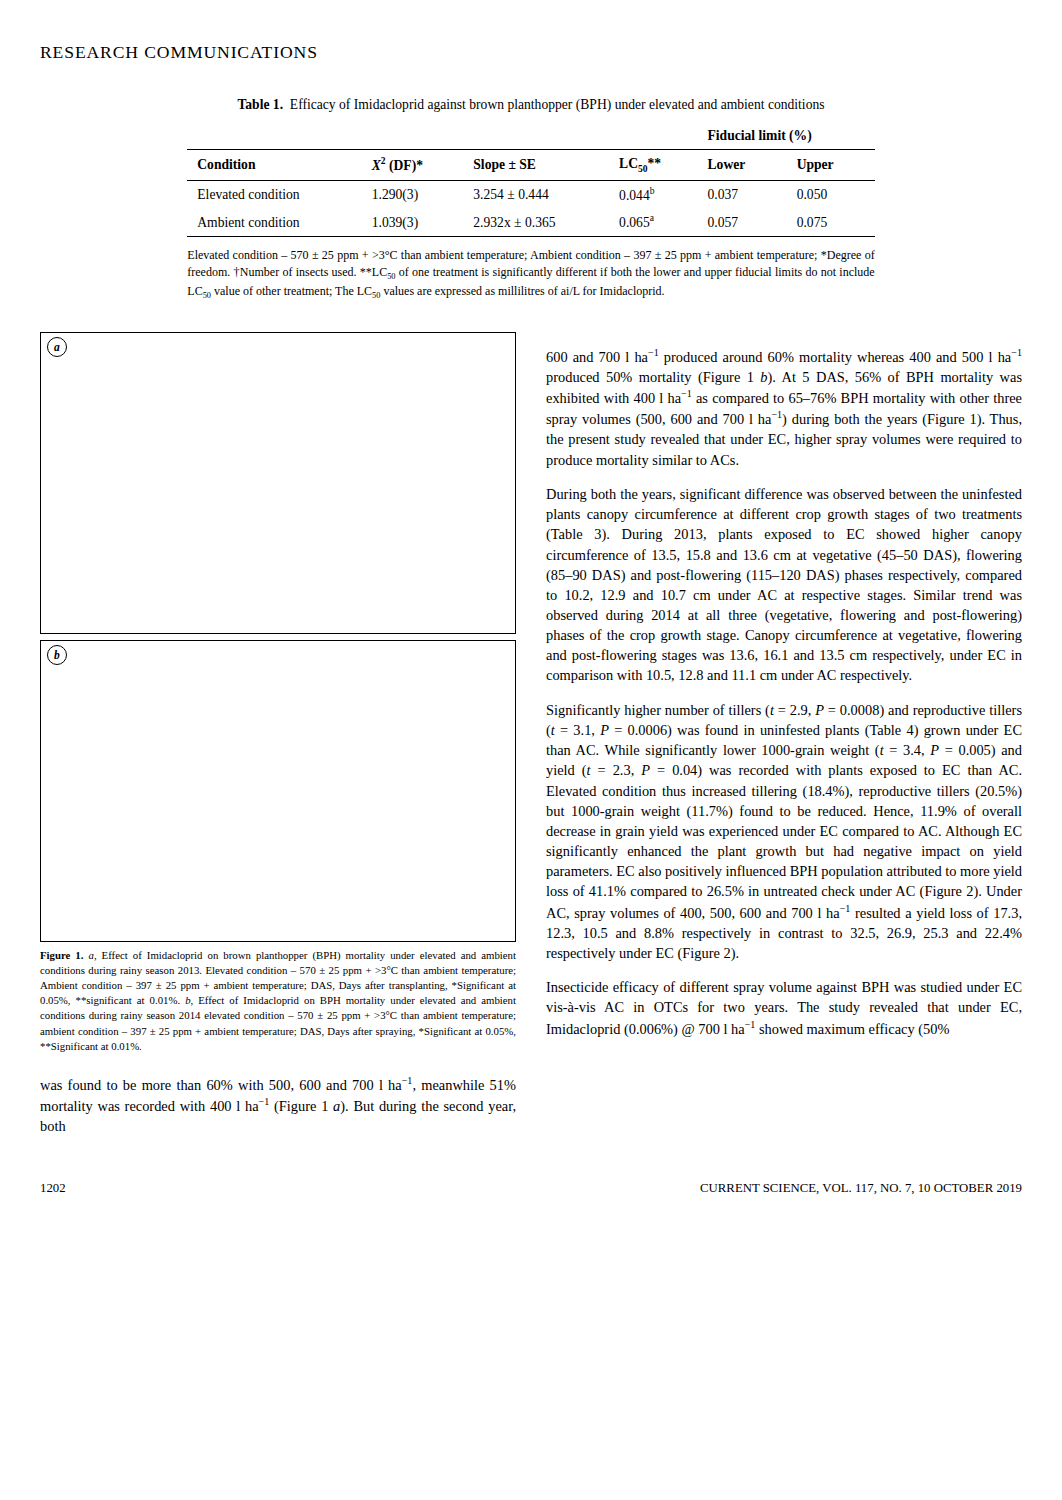RESEARCH COMMUNICATIONS
Table 1. Efficacy of Imidacloprid against brown planthopper (BPH) under elevated and ambient conditions
| | | | | Fiducial limit (%) |
| --- | --- | --- | --- | --- |
| Condition | X 2 (DF)* | Slope ± SE | LC 50 ** | Lower | Upper |
| Elevated condition | 1.290(3) | 3.254 ± 0.444 | 0.044 b | 0.037 | 0.050 |
| Ambient condition | 1.039(3) | 2.932x ± 0.365 | 0.065 a | 0.057 | 0.075 |
Elevated condition – 570 ± 25 ppm + >3°C than ambient temperature; Ambient condition – 397 ± 25 ppm + ambient temperature; *Degree of freedom. †Number of insects used. **LC50 of one treatment is significantly different if both the lower and upper fiducial limits do not include LC50 value of other treatment; The LC50 values are expressed as millilitres of ai/L for Imidacloprid.
a
b
Figure 1. a, Effect of Imidacloprid on brown planthopper (BPH) mortality under elevated and ambient conditions during rainy season 2013. Elevated condition – 570 ± 25 ppm + >3°C than ambient temperature; Ambient condition – 397 ± 25 ppm + ambient temperature; DAS, Days after transplanting, *Significant at 0.05%, **significant at 0.01%. b, Effect of Imidacloprid on BPH mortality under elevated and ambient conditions during rainy season 2014 elevated condition – 570 ± 25 ppm + >3°C than ambient temperature; ambient condition – 397 ± 25 ppm + ambient temperature; DAS, Days after spraying, *Significant at 0.05%, **Significant at 0.01%.
was found to be more than 60% with 500, 600 and 700 l ha−1, meanwhile 51% mortality was recorded with 400 l ha−1 (Figure 1 a). But during the second year, both
600 and 700 l ha−1 produced around 60% mortality whereas 400 and 500 l ha−1 produced 50% mortality (Figure 1 b). At 5 DAS, 56% of BPH mortality was exhibited with 400 l ha−1 as compared to 65–76% BPH mortality with other three spray volumes (500, 600 and 700 l ha−1) during both the years (Figure 1). Thus, the present study revealed that under EC, higher spray volumes were required to produce mortality similar to ACs.
During both the years, significant difference was observed between the uninfested plants canopy circumference at different crop growth stages of two treatments (Table 3). During 2013, plants exposed to EC showed higher canopy circumference of 13.5, 15.8 and 13.6 cm at vegetative (45–50 DAS), flowering (85–90 DAS) and post-flowering (115–120 DAS) phases respectively, compared to 10.2, 12.9 and 10.7 cm under AC at respective stages. Similar trend was observed during 2014 at all three (vegetative, flowering and post-flowering) phases of the crop growth stage. Canopy circumference at vegetative, flowering and post-flowering stages was 13.6, 16.1 and 13.5 cm respectively, under EC in comparison with 10.5, 12.8 and 11.1 cm under AC respectively.
Significantly higher number of tillers (t = 2.9, P = 0.0008) and reproductive tillers (t = 3.1, P = 0.0006) was found in uninfested plants (Table 4) grown under EC than AC. While significantly lower 1000-grain weight (t = 3.4, P = 0.005) and yield (t = 2.3, P = 0.04) was recorded with plants exposed to EC than AC. Elevated condition thus increased tillering (18.4%), reproductive tillers (20.5%) but 1000-grain weight (11.7%) found to be reduced. Hence, 11.9% of overall decrease in grain yield was experienced under EC compared to AC. Although EC significantly enhanced the plant growth but had negative impact on yield parameters. EC also positively influenced BPH population attributed to more yield loss of 41.1% compared to 26.5% in untreated check under AC (Figure 2). Under AC, spray volumes of 400, 500, 600 and 700 l ha−1 resulted a yield loss of 17.3, 12.3, 10.5 and 8.8% respectively in contrast to 32.5, 26.9, 25.3 and 22.4% respectively under EC (Figure 2).
Insecticide efficacy of different spray volume against BPH was studied under EC vis-à-vis AC in OTCs for two years. The study revealed that under EC, Imidacloprid (0.006%) @ 700 l ha−1 showed maximum efficacy (50%
1202 CURRENT SCIENCE, VOL. 117, NO. 7, 10 OCTOBER 2019